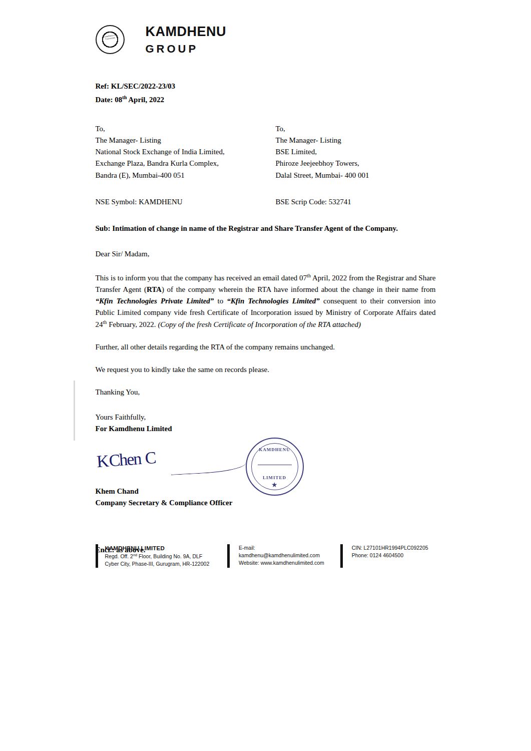Kamdhenu Ki Guarantee
KAMDHENU
GROUP
Ref: KL/SEC/2022-23/03
Date: 08th April, 2022
To,
The Manager- Listing
National Stock Exchange of India Limited,
Exchange Plaza, Bandra Kurla Complex,
Bandra (E), Mumbai-400 051
To,
The Manager- Listing
BSE Limited,
Phiroze Jeejeebhoy Towers,
Dalal Street, Mumbai- 400 001
NSE Symbol: KAMDHENU
BSE Scrip Code: 532741
Sub: Intimation of change in name of the Registrar and Share Transfer Agent of the Company.
Dear Sir/ Madam,
This is to inform you that the company has received an email dated 07th April, 2022 from the Registrar and Share Transfer Agent (RTA) of the company wherein the RTA have informed about the change in their name from “Kfin Technologies Private Limited” to “Kfin Technologies Limited” consequent to their conversion into Public Limited company vide fresh Certificate of Incorporation issued by Ministry of Corporate Affairs dated 24th February, 2022. (Copy of the fresh Certificate of Incorporation of the RTA attached)
Further, all other details regarding the RTA of the company remains unchanged.
We request you to kindly take the same on records please.
Thanking You,
Yours Faithfully,
For Kamdhenu Limited
KChen C
KAMDHENU
LIMITED
★
Khem Chand
Company Secretary & Compliance Officer
Encl.: as above.
KAMDHENU LIMITED
Regd. Off. 2nd Floor, Building No. 9A, DLF
Cyber City, Phase-III, Gurugram, HR-122002
E-mail: kamdhenu@kamdhenulimited.com
Website: www.kamdhenulimited.com
CIN: L27101HR1994PLC092205
Phone: 0124 4604500